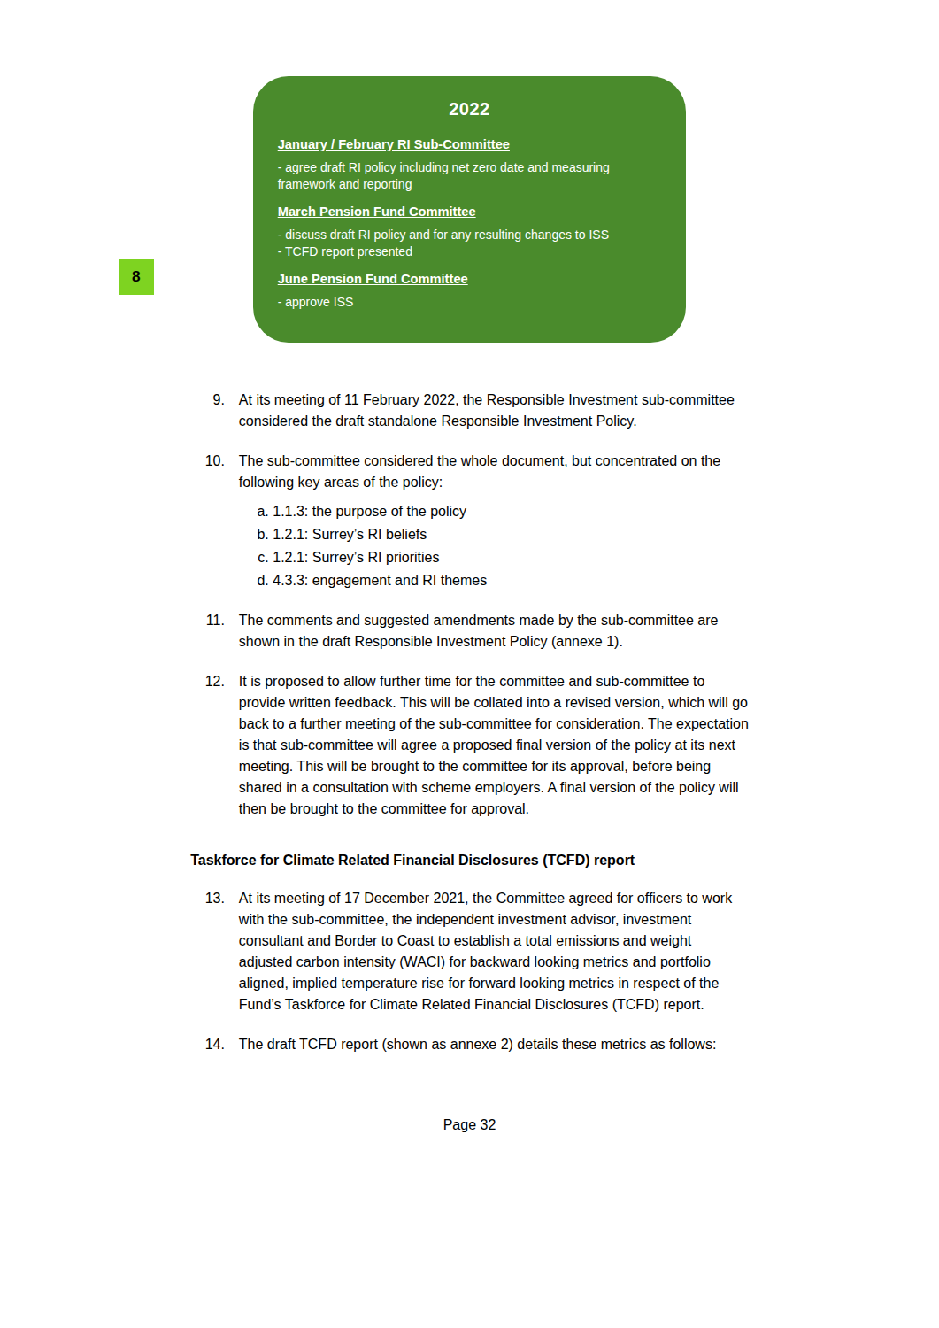8
2022
January / February RI Sub-Committee
- agree draft RI policy including net zero date and measuring framework and reporting
March Pension Fund Committee
- discuss draft RI policy and for any resulting changes to ISS
- TCFD report presented
June Pension Fund Committee
- approve ISS
At its meeting of 11 February 2022, the Responsible Investment sub-committee considered the draft standalone Responsible Investment Policy.
The sub-committee considered the whole document, but concentrated on the following key areas of the policy:
1.1.3: the purpose of the policy
1.2.1: Surrey’s RI beliefs
1.2.1: Surrey’s RI priorities
4.3.3: engagement and RI themes
The comments and suggested amendments made by the sub-committee are shown in the draft Responsible Investment Policy (annexe 1).
It is proposed to allow further time for the committee and sub-committee to provide written feedback. This will be collated into a revised version, which will go back to a further meeting of the sub-committee for consideration. The expectation is that sub-committee will agree a proposed final version of the policy at its next meeting. This will be brought to the committee for its approval, before being shared in a consultation with scheme employers. A final version of the policy will then be brought to the committee for approval.
Taskforce for Climate Related Financial Disclosures (TCFD) report
At its meeting of 17 December 2021, the Committee agreed for officers to work with the sub-committee, the independent investment advisor, investment consultant and Border to Coast to establish a total emissions and weight adjusted carbon intensity (WACI) for backward looking metrics and portfolio aligned, implied temperature rise for forward looking metrics in respect of the Fund’s Taskforce for Climate Related Financial Disclosures (TCFD) report.
The draft TCFD report (shown as annexe 2) details these metrics as follows:
Page 32